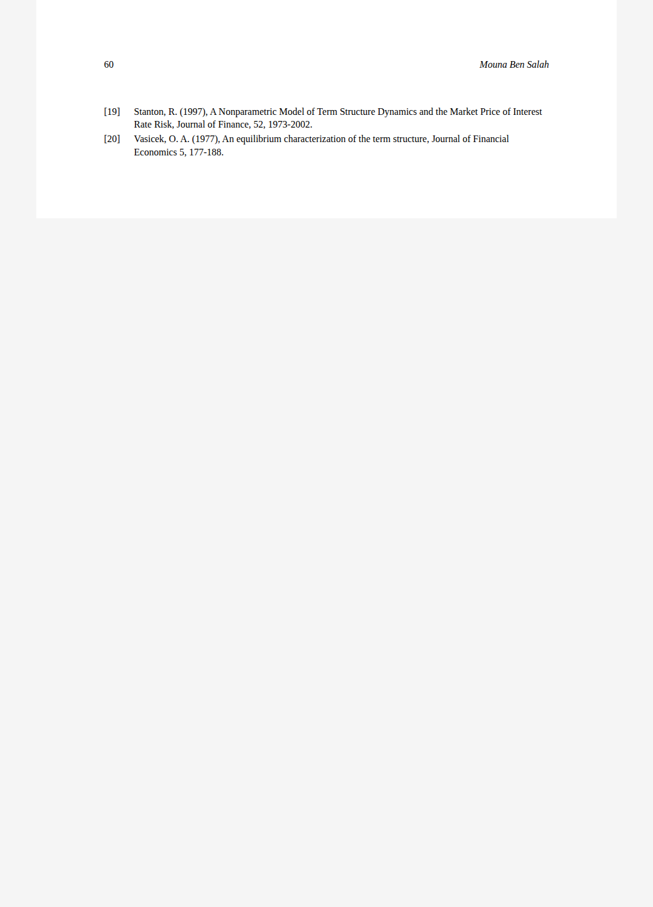60 Mouna Ben Salah
[19] Stanton, R. (1997), A Nonparametric Model of Term Structure Dynamics and the Market Price of Interest Rate Risk, Journal of Finance, 52, 1973-2002.
[20] Vasicek, O. A. (1977), An equilibrium characterization of the term structure, Journal of Financial Economics 5, 177-188.